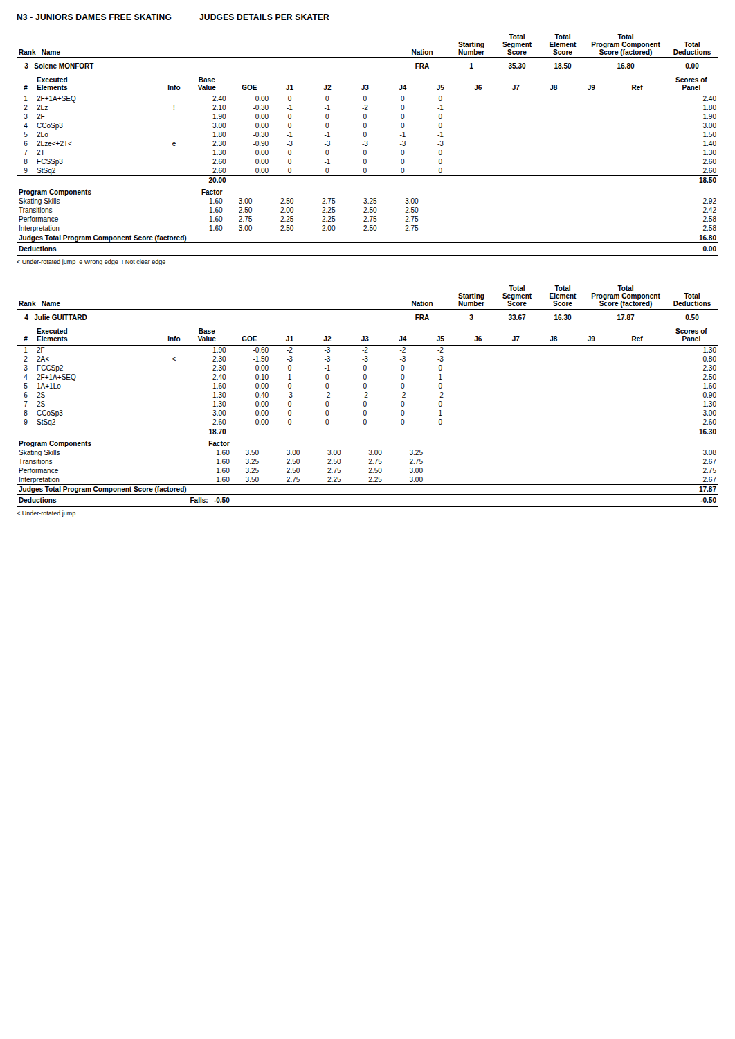N3 - JUNIORS DAMES FREE SKATING JUDGES DETAILS PER SKATER
| Rank Name | Nation | Starting Number | Total Segment Score | Total Element Score | Total Program Component Score (factored) | Total Deductions |
| --- | --- | --- | --- | --- | --- | --- |
| 3 Solene MONFORT | FRA | 1 | 35.30 | 18.50 | 16.80 | 0.00 |
| # | Executed Elements | Info | Base Value | GOE | J1 | J2 | J3 | J4 | J5 | J6 | J7 | J8 | J9 | Ref | Scores of Panel |
| --- | --- | --- | --- | --- | --- | --- | --- | --- | --- | --- | --- | --- | --- | --- | --- |
| 1 | 2F+1A+SEQ | | 2.40 | 0.00 | 0 | 0 | 0 | 0 | 0 | | | | | | 2.40 |
| 2 | 2Lz | ! | 2.10 | -0.30 | -1 | -1 | -2 | 0 | -1 | | | | | | 1.80 |
| 3 | 2F | | 1.90 | 0.00 | 0 | 0 | 0 | 0 | 0 | | | | | | 1.90 |
| 4 | CCoSp3 | | 3.00 | 0.00 | 0 | 0 | 0 | 0 | 0 | | | | | | 3.00 |
| 5 | 2Lo | | 1.80 | -0.30 | -1 | -1 | 0 | -1 | -1 | | | | | | 1.50 |
| 6 | 2Lze<+2T< | e | 2.30 | -0.90 | -3 | -3 | -3 | -3 | -3 | | | | | | 1.40 |
| 7 | 2T | | 1.30 | 0.00 | 0 | 0 | 0 | 0 | 0 | | | | | | 1.30 |
| 8 | FCSSp3 | | 2.60 | 0.00 | 0 | -1 | 0 | 0 | 0 | | | | | | 2.60 |
| 9 | StSq2 | | 2.60 | 0.00 | 0 | 0 | 0 | 0 | 0 | | | | | | 2.60 |
| | | | 20.00 | | | 18.50 |
| Program Components | Factor | | | | | | | | | | | |
| Skating Skills | 1.60 | 3.00 | 2.50 | 2.75 | 3.25 | 3.00 | | | | | | 2.92 |
| Transitions | 1.60 | 2.50 | 2.00 | 2.25 | 2.50 | 2.50 | | | | | | 2.42 |
| Performance | 1.60 | 2.75 | 2.25 | 2.25 | 2.75 | 2.75 | | | | | | 2.58 |
| Interpretation | 1.60 | 3.00 | 2.50 | 2.00 | 2.50 | 2.75 | | | | | | 2.58 |
| Judges Total Program Component Score (factored) | | 16.80 |
| Deductions | | | 0.00 |
< Under-rotated jump e Wrong edge ! Not clear edge
| Rank Name | Nation | Starting Number | Total Segment Score | Total Element Score | Total Program Component Score (factored) | Total Deductions |
| --- | --- | --- | --- | --- | --- | --- |
| 4 Julie GUITTARD | FRA | 3 | 33.67 | 16.30 | 17.87 | 0.50 |
| # | Executed Elements | Info | Base Value | GOE | J1 | J2 | J3 | J4 | J5 | J6 | J7 | J8 | J9 | Ref | Scores of Panel |
| --- | --- | --- | --- | --- | --- | --- | --- | --- | --- | --- | --- | --- | --- | --- | --- |
| 1 | 2F | | 1.90 | -0.60 | -2 | -3 | -2 | -2 | -2 | | | | | | 1.30 |
| 2 | 2A< | < | 2.30 | -1.50 | -3 | -3 | -3 | -3 | -3 | | | | | | 0.80 |
| 3 | FCCSp2 | | 2.30 | 0.00 | 0 | -1 | 0 | 0 | 0 | | | | | | 2.30 |
| 4 | 2F+1A+SEQ | | 2.40 | 0.10 | 1 | 0 | 0 | 0 | 1 | | | | | | 2.50 |
| 5 | 1A+1Lo | | 1.60 | 0.00 | 0 | 0 | 0 | 0 | 0 | | | | | | 1.60 |
| 6 | 2S | | 1.30 | -0.40 | -3 | -2 | -2 | -2 | -2 | | | | | | 0.90 |
| 7 | 2S | | 1.30 | 0.00 | 0 | 0 | 0 | 0 | 0 | | | | | | 1.30 |
| 8 | CCoSp3 | | 3.00 | 0.00 | 0 | 0 | 0 | 0 | 1 | | | | | | 3.00 |
| 9 | StSq2 | | 2.60 | 0.00 | 0 | 0 | 0 | 0 | 0 | | | | | | 2.60 |
| | | | 18.70 | | | 16.30 |
| Program Components | Factor | | | | | | | | | | | |
| Skating Skills | 1.60 | 3.50 | 3.00 | 3.00 | 3.00 | 3.25 | | | | | | 3.08 |
| Transitions | 1.60 | 3.25 | 2.50 | 2.50 | 2.75 | 2.75 | | | | | | 2.67 |
| Performance | 1.60 | 3.25 | 2.50 | 2.75 | 2.50 | 3.00 | | | | | | 2.75 |
| Interpretation | 1.60 | 3.50 | 2.75 | 2.25 | 2.25 | 3.00 | | | | | | 2.67 |
| Judges Total Program Component Score (factored) | | 17.87 |
| Deductions | Falls: -0.50 | | -0.50 |
< Under-rotated jump